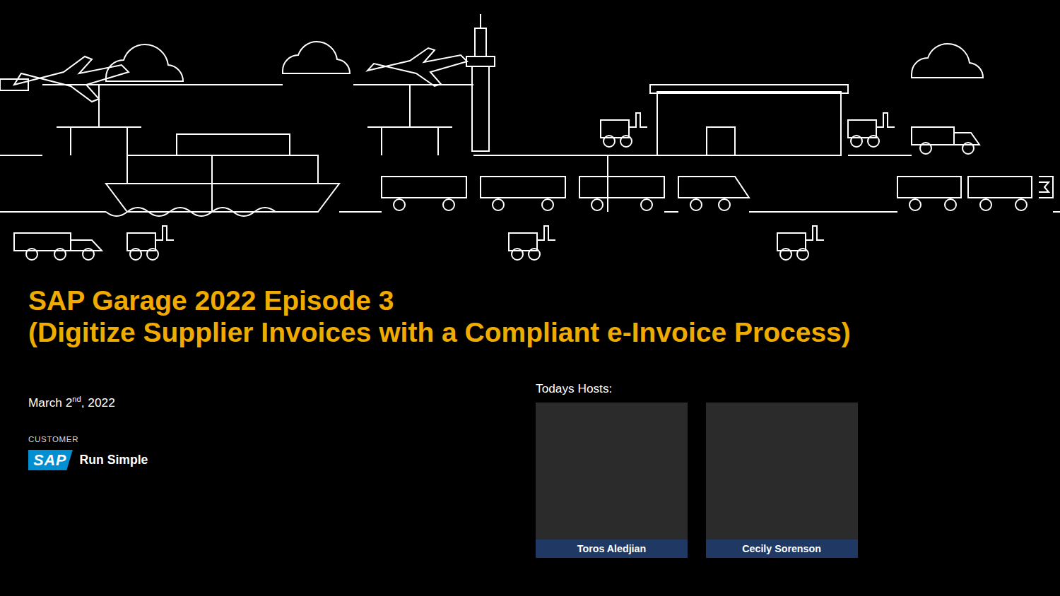SAP Garage 2022 Episode 3 (Digitize Supplier Invoices with a Compliant e-Invoice Process)
March 2nd, 2022
Customer
SAP Run Simple
Todays Hosts:
Toros Aledjian
Cecily Sorenson